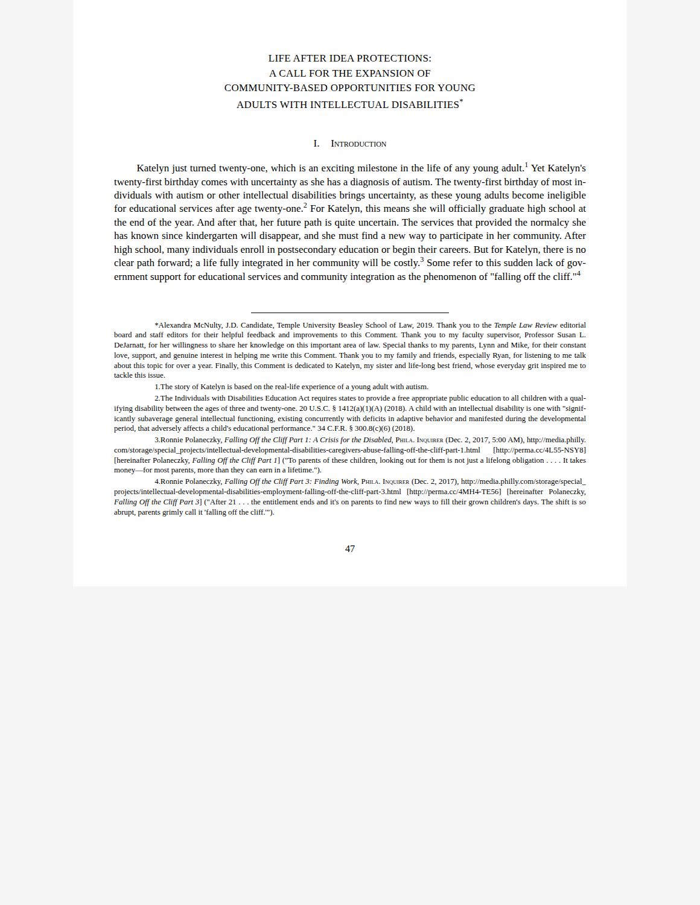Life After IDEA Protections:
A Call for the Expansion of
Community-Based Opportunities for Young
Adults with Intellectual Disabilities*
I. Introduction
Katelyn just turned twenty-one, which is an exciting milestone in the life of any young adult.1 Yet Katelyn's twenty-first birthday comes with uncertainty as she has a diagnosis of autism. The twenty-first birthday of most individuals with autism or other intellectual disabilities brings uncertainty, as these young adults become ineligible for educational services after age twenty-one.2 For Katelyn, this means she will officially graduate high school at the end of the year. And after that, her future path is quite uncertain. The services that provided the normalcy she has known since kindergarten will disappear, and she must find a new way to participate in her community. After high school, many individuals enroll in postsecondary education or begin their careers. But for Katelyn, there is no clear path forward; a life fully integrated in her community will be costly.3 Some refer to this sudden lack of government support for educational services and community integration as the phenomenon of "falling off the cliff."4
*Alexandra McNulty, J.D. Candidate, Temple University Beasley School of Law, 2019. Thank you to the Temple Law Review editorial board and staff editors for their helpful feedback and improvements to this Comment. Thank you to my faculty supervisor, Professor Susan L. DeJarnatt, for her willingness to share her knowledge on this important area of law. Special thanks to my parents, Lynn and Mike, for their constant love, support, and genuine interest in helping me write this Comment. Thank you to my family and friends, especially Ryan, for listening to me talk about this topic for over a year. Finally, this Comment is dedicated to Katelyn, my sister and life-long best friend, whose everyday grit inspired me to tackle this issue.
1. The story of Katelyn is based on the real-life experience of a young adult with autism.
2. The Individuals with Disabilities Education Act requires states to provide a free appropriate public education to all children with a qualifying disability between the ages of three and twenty-one. 20 U.S.C. § 1412(a)(1)(A) (2018). A child with an intellectual disability is one with "significantly subaverage general intellectual functioning, existing concurrently with deficits in adaptive behavior and manifested during the developmental period, that adversely affects a child's educational performance." 34 C.F.R. § 300.8(c)(6) (2018).
3. Ronnie Polaneczky, Falling Off the Cliff Part 1: A Crisis for the Disabled, Phila. Inquirer (Dec. 2, 2017, 5:00 AM), http://media.philly.com/storage/special_projects/intellectual-developmental-disabilities-caregivers-abuse-falling-off-the-cliff-part-1.html [http://perma.cc/4L55-NSY8] [hereinafter Polaneczky, Falling Off the Cliff Part 1] ("To parents of these children, looking out for them is not just a lifelong obligation . . . . It takes money—for most parents, more than they can earn in a lifetime.").
4. Ronnie Polaneczky, Falling Off the Cliff Part 3: Finding Work, Phila. Inquirer (Dec. 2, 2017), http://media.philly.com/storage/special_projects/intellectual-developmental-disabilities-employment-falling-off-the-cliff-part-3.html [http://perma.cc/4MH4-TE56] [hereinafter Polaneczky, Falling Off the Cliff Part 3] ("After 21 . . . the entitlement ends and it's on parents to find new ways to fill their grown children's days. The shift is so abrupt, parents grimly call it 'falling off the cliff.'").
47